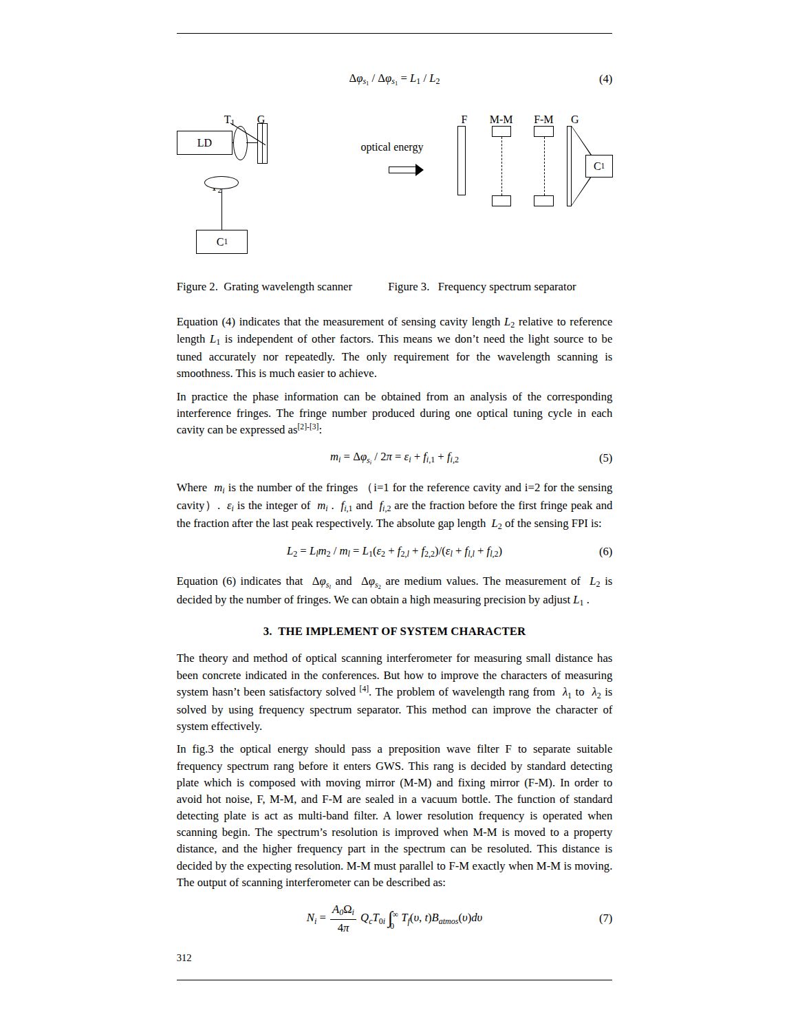Δφs 1 / Δφs 1 = L 1 / L 2
(4)
T1 G T2
LD
C1
F M-M F-M G optical energy
C1
Figure 2. Grating wavelength scanner
Figure 3. Frequency spectrum separator
Equation (4) indicates that the measurement of sensing cavity length L 2 relative to reference length L 1 is independent of other factors. This means we don’t need the light source to be tuned accurately nor repeatedly. The only requirement for the wavelength scanning is smoothness. This is much easier to achieve.
In practice the phase information can be obtained from an analysis of the corresponding interference fringes. The fringe number produced during one optical tuning cycle in each cavity can be expressed as[2]-[3]:
mi = Δφsi / 2π = εi + fi,1 + fi,2
(5)
Where mi is the number of the fringes （i=1 for the reference cavity and i=2 for the sensing cavity）. εi is the integer of mi . fi,1 and fi,2 are the fraction before the first fringe peak and the fraction after the last peak respectively. The absolute gap length L 2 of the sensing FPI is:
L 2 = Llm 2 / ml = L 1(ε 2 + f 2,l + f 2,2)/(εl + fl,l + fl,2)
(6)
Equation (6) indicates that Δφsl and Δφs 2 are medium values. The measurement of L 2 is decided by the number of fringes. We can obtain a high measuring precision by adjust L 1 .
3. THE IMPLEMENT OF SYSTEM CHARACTER
The theory and method of optical scanning interferometer for measuring small distance has been concrete indicated in the conferences. But how to improve the characters of measuring system hasn’t been satisfactory solved [4]. The problem of wavelength rang from λ 1 to λ 2 is solved by using frequency spectrum separator. This method can improve the character of system effectively.
In fig.3 the optical energy should pass a preposition wave filter F to separate suitable frequency spectrum rang before it enters GWS. This rang is decided by standard detecting plate which is composed with moving mirror (M-M) and fixing mirror (F-M). In order to avoid hot noise, F, M-M, and F-M are sealed in a vacuum bottle. The function of standard detecting plate is act as multi-band filter. A lower resolution frequency is operated when scanning begin. The spectrum’s resolution is improved when M-M is moved to a property distance, and the higher frequency part in the spectrum can be resoluted. This distance is decided by the expecting resolution. M-M must parallel to F-M exactly when M-M is moving. The output of scanning interferometer can be described as:
Ni = A 0 Ωi 4π QcT 0i ∫0∞ Tf(υ, t)Batmos(υ)dυ
(7)
312